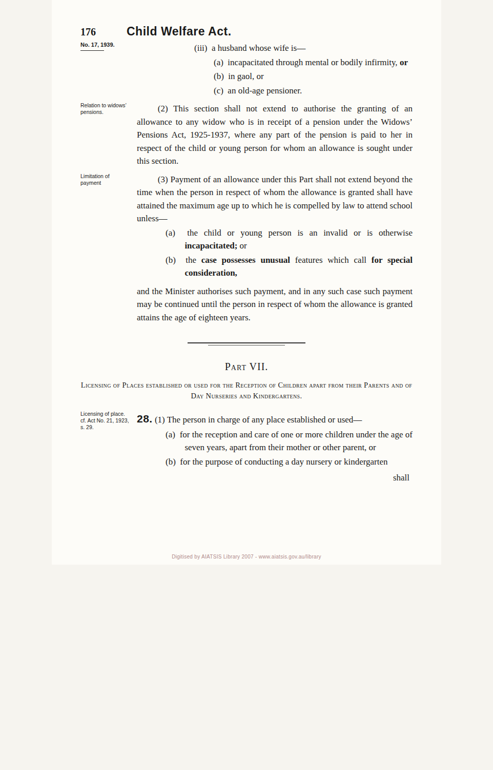176
Child Welfare Act.
No. 17, 1939.
(iii) a husband whose wife is—
(a) incapacitated through mental or bodily infirmity, or
(b) in gaol, or
(c) an old-age pensioner.
Relation to widows’ pensions.
(2) This section shall not extend to authorise the granting of an allowance to any widow who is in receipt of a pension under the Widows’ Pensions Act, 1925-1937, where any part of the pension is paid to her in respect of the child or young person for whom an allowance is sought under this section.
Limitation of payment
(3) Payment of an allowance under this Part shall not extend beyond the time when the person in respect of whom the allowance is granted shall have attained the maximum age up to which he is compelled by law to attend school unless—
(a) the child or young person is an invalid or is otherwise incapacitated; or
(b) the case possesses unusual features which call for special consideration,
and the Minister authorises such payment, and in any such case such payment may be continued until the person in respect of whom the allowance is granted attains the age of eighteen years.
Part VII.
Licensing of Places established or used for the Reception of Children apart from their Parents and of Day Nurseries and Kindergartens.
Licensing of place.
cf. Act No. 21, 1923, s. 29.
28. (1) The person in charge of any place established or used—
(a) for the reception and care of one or more children under the age of seven years, apart from their mother or other parent, or
(b) for the purpose of conducting a day nursery or kindergarten
shall
Digitised by AIATSIS Library 2007 - www.aiatsis.gov.au/library